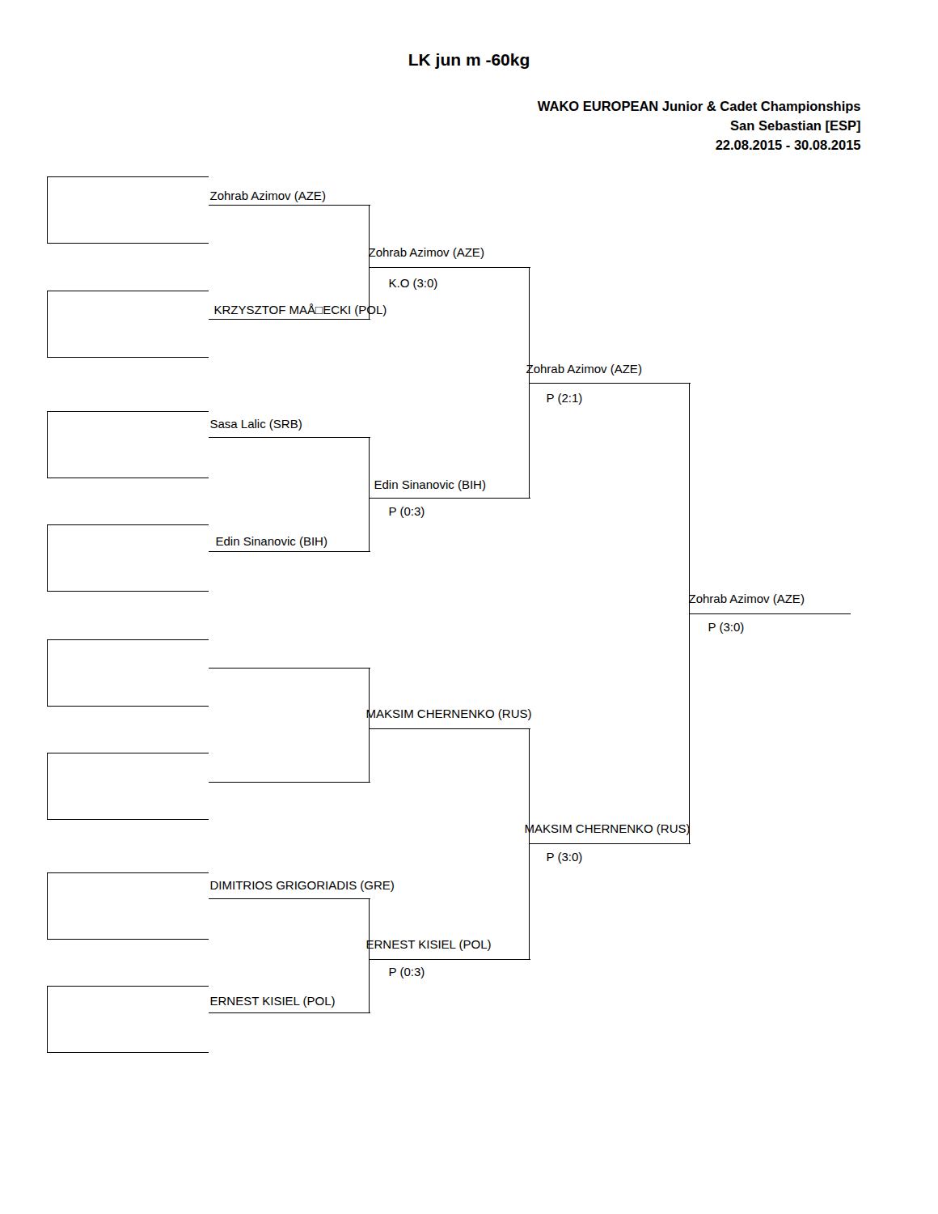LK jun m -60kg
WAKO EUROPEAN Junior & Cadet Championships
San Sebastian [ESP]
22.08.2015 - 30.08.2015
Zohrab Azimov (AZE)
KRZYSZTOF MAÅ□ECKI (POL)
Sasa Lalic (SRB)
Edin Sinanovic (BIH)
DIMITRIOS GRIGORIADIS (GRE)
ERNEST KISIEL (POL)
Zohrab Azimov (AZE)
K.O (3:0)
Edin Sinanovic (BIH)
P (0:3)
MAKSIM CHERNENKO (RUS)
ERNEST KISIEL (POL)
P (0:3)
Zohrab Azimov (AZE)
P (2:1)
MAKSIM CHERNENKO (RUS)
P (3:0)
Zohrab Azimov (AZE)
P (3:0)